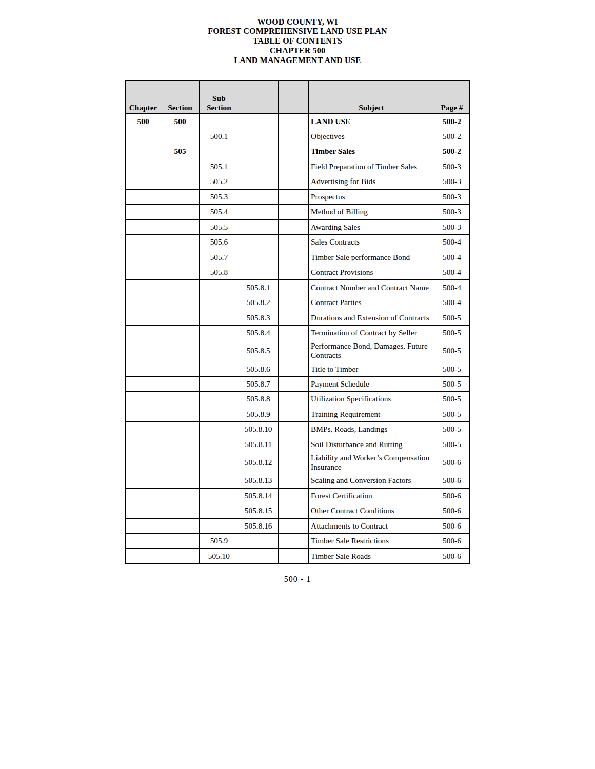WOOD COUNTY, WI
FOREST COMPREHENSIVE LAND USE PLAN
TABLE OF CONTENTS
CHAPTER 500
LAND MANAGEMENT AND USE
| Chapter | Section | Sub Section | | | Subject | Page # |
| 500 | 500 | | | | LAND USE | 500-2 |
| | | 500.1 | | | Objectives | 500-2 |
| | 505 | | | | Timber Sales | 500-2 |
| | | 505.1 | | | Field Preparation of Timber Sales | 500-3 |
| | | 505.2 | | | Advertising for Bids | 500-3 |
| | | 505.3 | | | Prospectus | 500-3 |
| | | 505.4 | | | Method of Billing | 500-3 |
| | | 505.5 | | | Awarding Sales | 500-3 |
| | | 505.6 | | | Sales Contracts | 500-4 |
| | | 505.7 | | | Timber Sale performance Bond | 500-4 |
| | | 505.8 | | | Contract Provisions | 500-4 |
| | | | 505.8.1 | | Contract Number and Contract Name | 500-4 |
| | | | 505.8.2 | | Contract Parties | 500-4 |
| | | | 505.8.3 | | Durations and Extension of Contracts | 500-5 |
| | | | 505.8.4 | | Termination of Contract by Seller | 500-5 |
| | | | 505.8.5 | | Performance Bond, Damages, Future Contracts | 500-5 |
| | | | 505.8.6 | | Title to Timber | 500-5 |
| | | | 505.8.7 | | Payment Schedule | 500-5 |
| | | | 505.8.8 | | Utilization Specifications | 500-5 |
| | | | 505.8.9 | | Training Requirement | 500-5 |
| | | | 505.8.10 | | BMPs, Roads, Landings | 500-5 |
| | | | 505.8.11 | | Soil Disturbance and Rutting | 500-5 |
| | | | 505.8.12 | | Liability and Worker’s Compensation Insurance | 500-6 |
| | | | 505.8.13 | | Scaling and Conversion Factors | 500-6 |
| | | | 505.8.14 | | Forest Certification | 500-6 |
| | | | 505.8.15 | | Other Contract Conditions | 500-6 |
| | | | 505.8.16 | | Attachments to Contract | 500-6 |
| | | 505.9 | | | Timber Sale Restrictions | 500-6 |
| | | 505.10 | | | Timber Sale Roads | 500-6 |
500 - 1